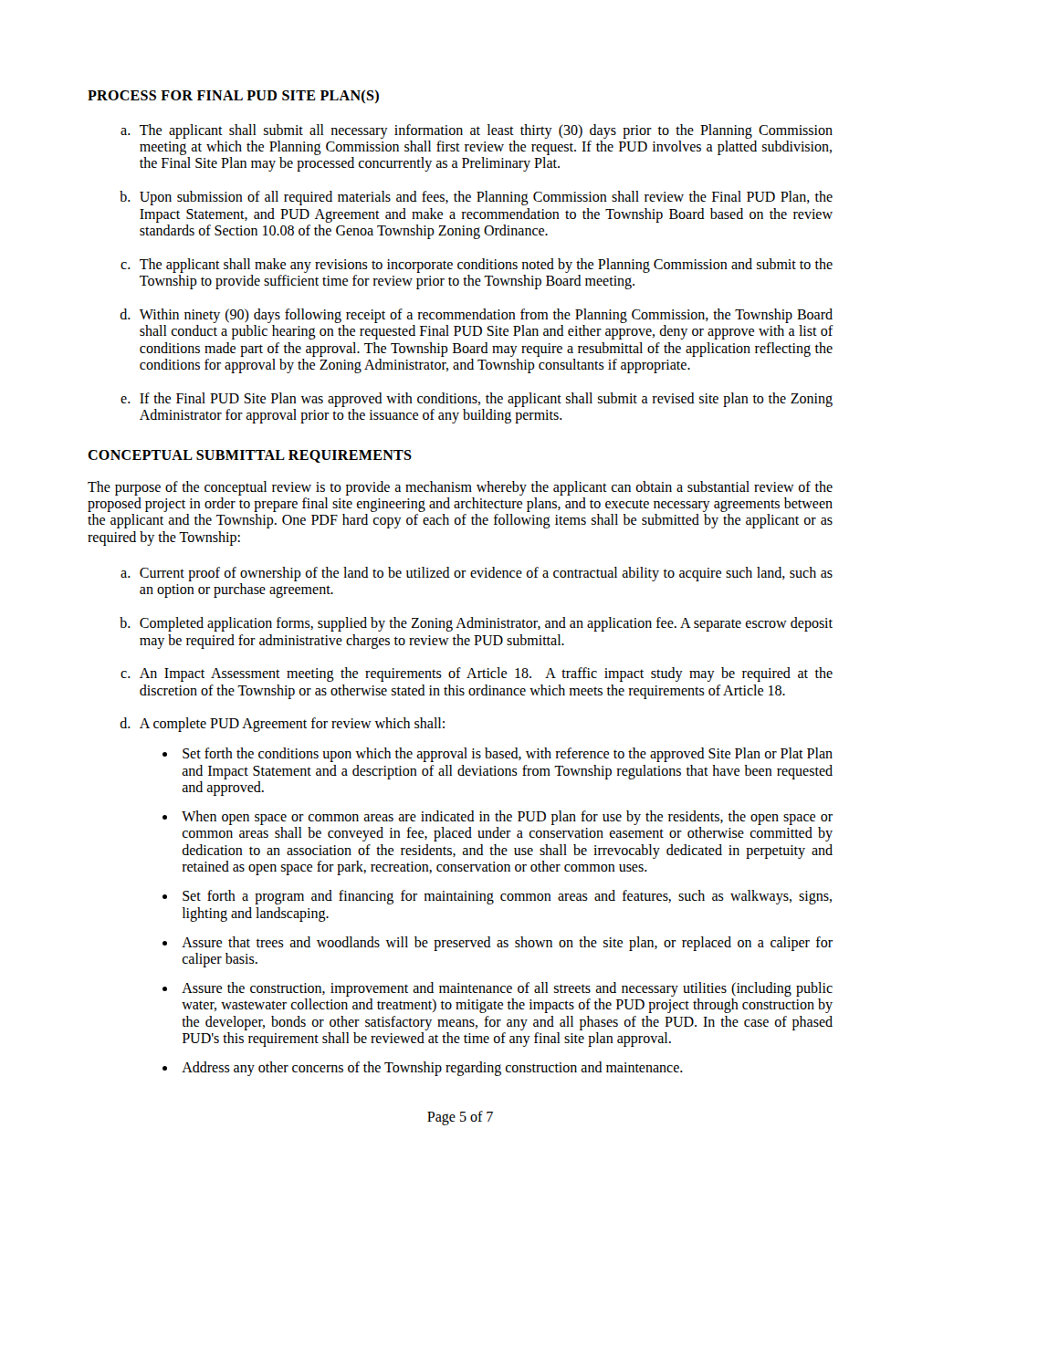PROCESS FOR FINAL PUD SITE PLAN(S)
The applicant shall submit all necessary information at least thirty (30) days prior to the Planning Commission meeting at which the Planning Commission shall first review the request. If the PUD involves a platted subdivision, the Final Site Plan may be processed concurrently as a Preliminary Plat.
Upon submission of all required materials and fees, the Planning Commission shall review the Final PUD Plan, the Impact Statement, and PUD Agreement and make a recommendation to the Township Board based on the review standards of Section 10.08 of the Genoa Township Zoning Ordinance.
The applicant shall make any revisions to incorporate conditions noted by the Planning Commission and submit to the Township to provide sufficient time for review prior to the Township Board meeting.
Within ninety (90) days following receipt of a recommendation from the Planning Commission, the Township Board shall conduct a public hearing on the requested Final PUD Site Plan and either approve, deny or approve with a list of conditions made part of the approval. The Township Board may require a resubmittal of the application reflecting the conditions for approval by the Zoning Administrator, and Township consultants if appropriate.
If the Final PUD Site Plan was approved with conditions, the applicant shall submit a revised site plan to the Zoning Administrator for approval prior to the issuance of any building permits.
CONCEPTUAL SUBMITTAL REQUIREMENTS
The purpose of the conceptual review is to provide a mechanism whereby the applicant can obtain a substantial review of the proposed project in order to prepare final site engineering and architecture plans, and to execute necessary agreements between the applicant and the Township. One PDF hard copy of each of the following items shall be submitted by the applicant or as required by the Township:
Current proof of ownership of the land to be utilized or evidence of a contractual ability to acquire such land, such as an option or purchase agreement.
Completed application forms, supplied by the Zoning Administrator, and an application fee. A separate escrow deposit may be required for administrative charges to review the PUD submittal.
An Impact Assessment meeting the requirements of Article 18. A traffic impact study may be required at the discretion of the Township or as otherwise stated in this ordinance which meets the requirements of Article 18.
A complete PUD Agreement for review which shall:
Set forth the conditions upon which the approval is based, with reference to the approved Site Plan or Plat Plan and Impact Statement and a description of all deviations from Township regulations that have been requested and approved.
When open space or common areas are indicated in the PUD plan for use by the residents, the open space or common areas shall be conveyed in fee, placed under a conservation easement or otherwise committed by dedication to an association of the residents, and the use shall be irrevocably dedicated in perpetuity and retained as open space for park, recreation, conservation or other common uses.
Set forth a program and financing for maintaining common areas and features, such as walkways, signs, lighting and landscaping.
Assure that trees and woodlands will be preserved as shown on the site plan, or replaced on a caliper for caliper basis.
Assure the construction, improvement and maintenance of all streets and necessary utilities (including public water, wastewater collection and treatment) to mitigate the impacts of the PUD project through construction by the developer, bonds or other satisfactory means, for any and all phases of the PUD. In the case of phased PUD's this requirement shall be reviewed at the time of any final site plan approval.
Address any other concerns of the Township regarding construction and maintenance.
Page 5 of 7